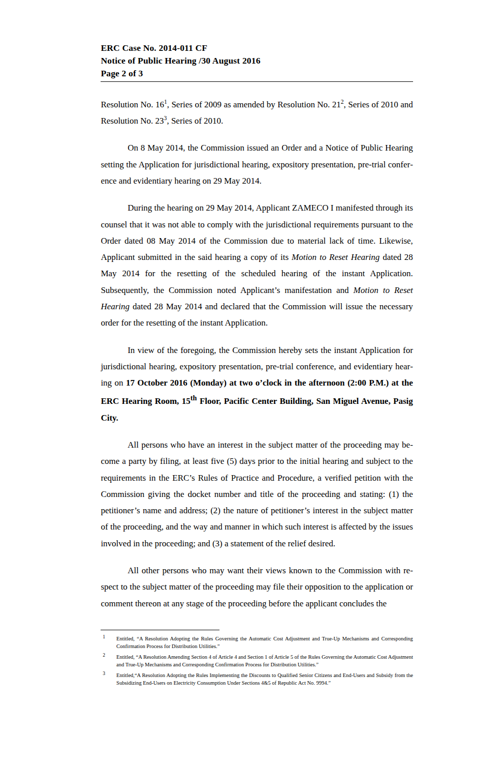ERC Case No. 2014-011 CF
Notice of Public Hearing /30 August 2016
Page 2 of 3
Resolution No. 161, Series of 2009 as amended by Resolution No. 212, Series of 2010 and Resolution No. 233, Series of 2010.
On 8 May 2014, the Commission issued an Order and a Notice of Public Hearing setting the Application for jurisdictional hearing, expository presentation, pre-trial conference and evidentiary hearing on 29 May 2014.
During the hearing on 29 May 2014, Applicant ZAMECO I manifested through its counsel that it was not able to comply with the jurisdictional requirements pursuant to the Order dated 08 May 2014 of the Commission due to material lack of time. Likewise, Applicant submitted in the said hearing a copy of its Motion to Reset Hearing dated 28 May 2014 for the resetting of the scheduled hearing of the instant Application. Subsequently, the Commission noted Applicant’s manifestation and Motion to Reset Hearing dated 28 May 2014 and declared that the Commission will issue the necessary order for the resetting of the instant Application.
In view of the foregoing, the Commission hereby sets the instant Application for jurisdictional hearing, expository presentation, pre-trial conference, and evidentiary hearing on 17 October 2016 (Monday) at two o’clock in the afternoon (2:00 P.M.) at the ERC Hearing Room, 15th Floor, Pacific Center Building, San Miguel Avenue, Pasig City.
All persons who have an interest in the subject matter of the proceeding may become a party by filing, at least five (5) days prior to the initial hearing and subject to the requirements in the ERC’s Rules of Practice and Procedure, a verified petition with the Commission giving the docket number and title of the proceeding and stating: (1) the petitioner’s name and address; (2) the nature of petitioner’s interest in the subject matter of the proceeding, and the way and manner in which such interest is affected by the issues involved in the proceeding; and (3) a statement of the relief desired.
All other persons who may want their views known to the Commission with respect to the subject matter of the proceeding may file their opposition to the application or comment thereon at any stage of the proceeding before the applicant concludes the
Entitled, “A Resolution Adopting the Rules Governing the Automatic Cost Adjustment and True-Up Mechanisms and Corresponding Confirmation Process for Distribution Utilities.”
Entitled, “A Resolution Amending Section 4 of Article 4 and Section 1 of Article 5 of the Rules Governing the Automatic Cost Adjustment and True-Up Mechanisms and Corresponding Confirmation Process for Distribution Utilities.”
Entitled,“A Resolution Adopting the Rules Implementing the Discounts to Qualified Senior Citizens and End-Users and Subsidy from the Subsidizing End-Users on Electricity Consumption Under Sections 4&5 of Republic Act No. 9994.”